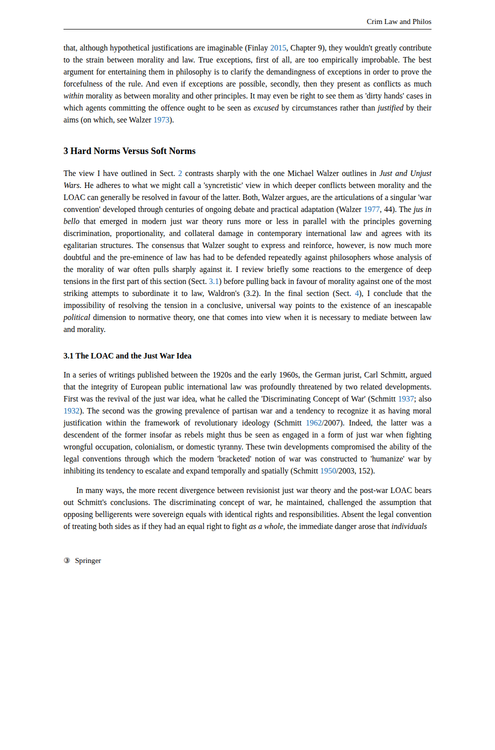Crim Law and Philos
that, although hypothetical justifications are imaginable (Finlay 2015, Chapter 9), they wouldn't greatly contribute to the strain between morality and law. True exceptions, first of all, are too empirically improbable. The best argument for entertaining them in philosophy is to clarify the demandingness of exceptions in order to prove the forcefulness of the rule. And even if exceptions are possible, secondly, then they present as conflicts as much within morality as between morality and other principles. It may even be right to see them as 'dirty hands' cases in which agents committing the offence ought to be seen as excused by circumstances rather than justified by their aims (on which, see Walzer 1973).
3 Hard Norms Versus Soft Norms
The view I have outlined in Sect. 2 contrasts sharply with the one Michael Walzer outlines in Just and Unjust Wars. He adheres to what we might call a 'syncretistic' view in which deeper conflicts between morality and the LOAC can generally be resolved in favour of the latter. Both, Walzer argues, are the articulations of a singular 'war convention' developed through centuries of ongoing debate and practical adaptation (Walzer 1977, 44). The jus in bello that emerged in modern just war theory runs more or less in parallel with the principles governing discrimination, proportionality, and collateral damage in contemporary international law and agrees with its egalitarian structures. The consensus that Walzer sought to express and reinforce, however, is now much more doubtful and the pre-eminence of law has had to be defended repeatedly against philosophers whose analysis of the morality of war often pulls sharply against it. I review briefly some reactions to the emergence of deep tensions in the first part of this section (Sect. 3.1) before pulling back in favour of morality against one of the most striking attempts to subordinate it to law, Waldron's (3.2). In the final section (Sect. 4), I conclude that the impossibility of resolving the tension in a conclusive, universal way points to the existence of an inescapable political dimension to normative theory, one that comes into view when it is necessary to mediate between law and morality.
3.1 The LOAC and the Just War Idea
In a series of writings published between the 1920s and the early 1960s, the German jurist, Carl Schmitt, argued that the integrity of European public international law was profoundly threatened by two related developments. First was the revival of the just war idea, what he called the 'Discriminating Concept of War' (Schmitt 1937; also 1932). The second was the growing prevalence of partisan war and a tendency to recognize it as having moral justification within the framework of revolutionary ideology (Schmitt 1962/2007). Indeed, the latter was a descendent of the former insofar as rebels might thus be seen as engaged in a form of just war when fighting wrongful occupation, colonialism, or domestic tyranny. These twin developments compromised the ability of the legal conventions through which the modern 'bracketed' notion of war was constructed to 'humanize' war by inhibiting its tendency to escalate and expand temporally and spatially (Schmitt 1950/2003, 152).
In many ways, the more recent divergence between revisionist just war theory and the post-war LOAC bears out Schmitt's conclusions. The discriminating concept of war, he maintained, challenged the assumption that opposing belligerents were sovereign equals with identical rights and responsibilities. Absent the legal convention of treating both sides as if they had an equal right to fight as a whole, the immediate danger arose that individuals
③ Springer